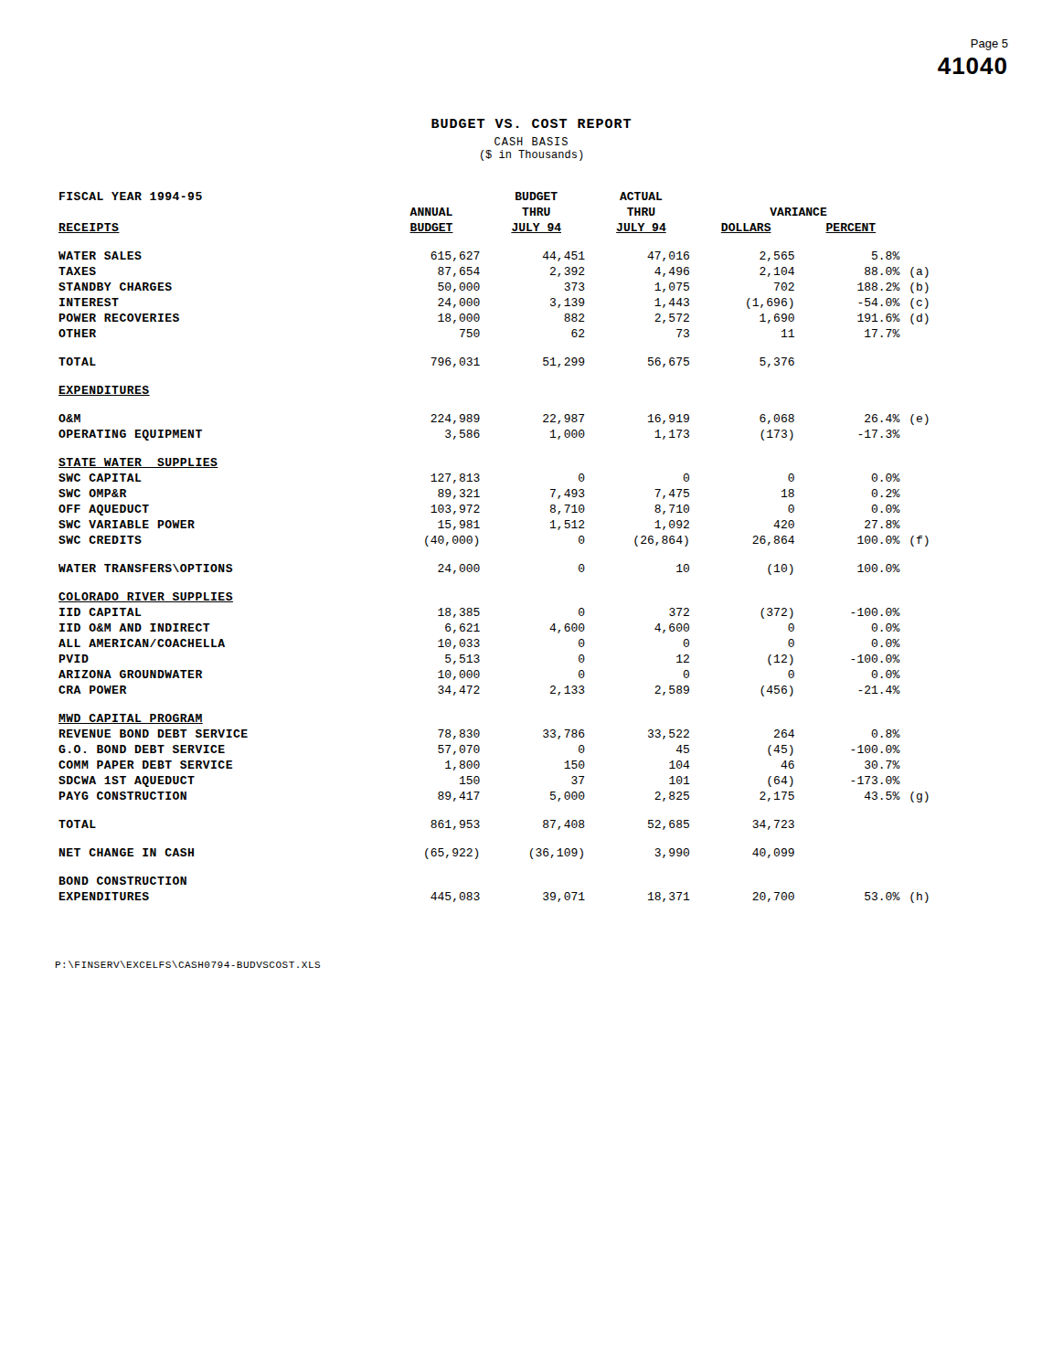Page 5
41040
BUDGET VS. COST REPORT
CASH BASIS
($ in Thousands)
| FISCAL YEAR 1994-95 | | BUDGET | ACTUAL | | | |
| | ANNUAL | THRU | THRU | VARIANCE | |
| RECEIPTS | BUDGET | JULY 94 | JULY 94 | DOLLARS | PERCENT | |
| WATER SALES | 615,627 | 44,451 | 47,016 | 2,565 | 5.8% | |
| TAXES | 87,654 | 2,392 | 4,496 | 2,104 | 88.0% | (a) |
| STANDBY CHARGES | 50,000 | 373 | 1,075 | 702 | 188.2% | (b) |
| INTEREST | 24,000 | 3,139 | 1,443 | (1,696) | -54.0% | (c) |
| POWER RECOVERIES | 18,000 | 882 | 2,572 | 1,690 | 191.6% | (d) |
| OTHER | 750 | 62 | 73 | 11 | 17.7% | |
| TOTAL | 796,031 | 51,299 | 56,675 | 5,376 | | |
| EXPENDITURES | |
| O&M | 224,989 | 22,987 | 16,919 | 6,068 | 26.4% | (e) |
| OPERATING EQUIPMENT | 3,586 | 1,000 | 1,173 | (173) | -17.3% | |
| STATE WATER SUPPLIES | |
| SWC CAPITAL | 127,813 | 0 | 0 | 0 | 0.0% | |
| SWC OMP&R | 89,321 | 7,493 | 7,475 | 18 | 0.2% | |
| OFF AQUEDUCT | 103,972 | 8,710 | 8,710 | 0 | 0.0% | |
| SWC VARIABLE POWER | 15,981 | 1,512 | 1,092 | 420 | 27.8% | |
| SWC CREDITS | (40,000) | 0 | (26,864) | 26,864 | 100.0% | (f) |
| WATER TRANSFERS\OPTIONS | 24,000 | 0 | 10 | (10) | 100.0% | |
| COLORADO RIVER SUPPLIES | |
| IID CAPITAL | 18,385 | 0 | 372 | (372) | -100.0% | |
| IID O&M AND INDIRECT | 6,621 | 4,600 | 4,600 | 0 | 0.0% | |
| ALL AMERICAN/COACHELLA | 10,033 | 0 | 0 | 0 | 0.0% | |
| PVID | 5,513 | 0 | 12 | (12) | -100.0% | |
| ARIZONA GROUNDWATER | 10,000 | 0 | 0 | 0 | 0.0% | |
| CRA POWER | 34,472 | 2,133 | 2,589 | (456) | -21.4% | |
| MWD CAPITAL PROGRAM | |
| REVENUE BOND DEBT SERVICE | 78,830 | 33,786 | 33,522 | 264 | 0.8% | |
| G.O. BOND DEBT SERVICE | 57,070 | 0 | 45 | (45) | -100.0% | |
| COMM PAPER DEBT SERVICE | 1,800 | 150 | 104 | 46 | 30.7% | |
| SDCWA 1ST AQUEDUCT | 150 | 37 | 101 | (64) | -173.0% | |
| PAYG CONSTRUCTION | 89,417 | 5,000 | 2,825 | 2,175 | 43.5% | (g) |
| TOTAL | 861,953 | 87,408 | 52,685 | 34,723 | | |
| NET CHANGE IN CASH | (65,922) | (36,109) | 3,990 | 40,099 | | |
| BOND CONSTRUCTION | |
| EXPENDITURES | 445,083 | 39,071 | 18,371 | 20,700 | 53.0% | (h) |
P:\FINSERV\EXCELFS\CASH0794-BUDVSCOST.XLS